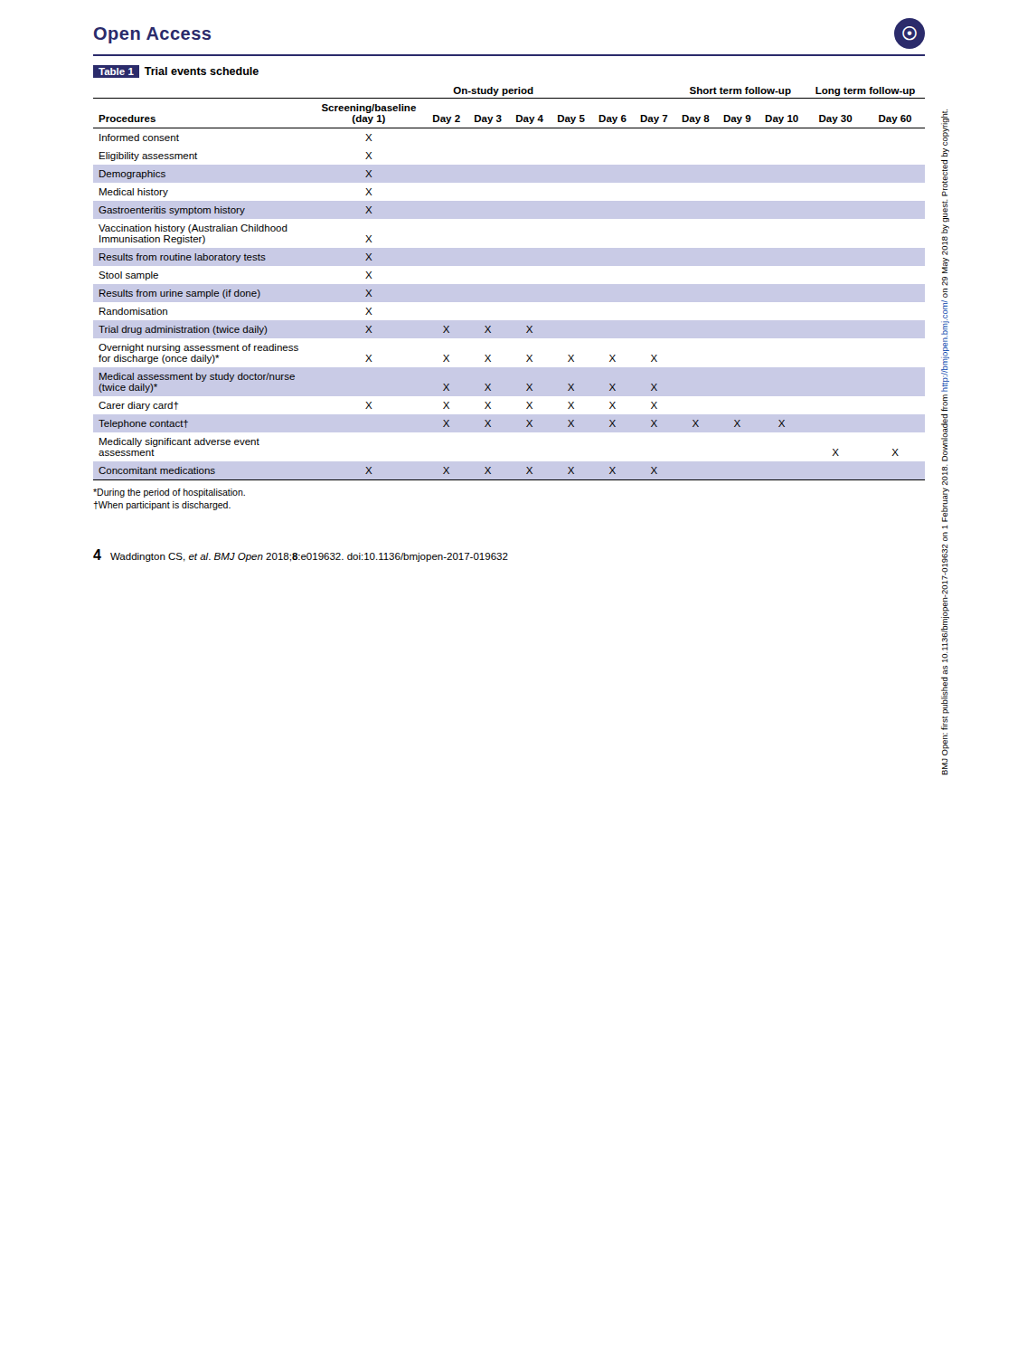Open Access
☉
BMJ Open: first published as 10.1136/bmjopen-2017-019632 on 1 February 2018. Downloaded from http://bmjopen.bmj.com/ on 29 May 2018 by guest. Protected by copyright.
Table 1 Trial events schedule
| | On-study period | Short term follow-up | Long term follow-up |
| --- | --- | --- | --- |
| Procedures | Screening/baseline (day 1) | Day 2 | Day 3 | Day 4 | Day 5 | Day 6 | Day 7 | Day 8 | Day 9 | Day 10 | Day 30 | Day 60 |
| Informed consent | X | | | | | | | | | | | |
| Eligibility assessment | X | | | | | | | | | | | |
| Demographics | X | | | | | | | | | | | |
| Medical history | X | | | | | | | | | | | |
| Gastroenteritis symptom history | X | | | | | | | | | | | |
| Vaccination history (Australian Childhood Immunisation Register) | X | | | | | | | | | | | |
| Results from routine laboratory tests | X | | | | | | | | | | | |
| Stool sample | X | | | | | | | | | | | |
| Results from urine sample (if done) | X | | | | | | | | | | | |
| Randomisation | X | | | | | | | | | | | |
| Trial drug administration (twice daily) | X | X | X | X | | | | | | | | |
| Overnight nursing assessment of readiness for discharge (once daily)* | X | X | X | X | X | X | X | | | | | |
| Medical assessment by study doctor/nurse (twice daily)* | | X | X | X | X | X | X | | | | | |
| Carer diary card† | X | X | X | X | X | X | X | | | | | |
| Telephone contact† | | X | X | X | X | X | X | X | X | X | | |
| Medically significant adverse event assessment | | | | | | | | | | | X | X |
| Concomitant medications | X | X | X | X | X | X | X | | | | | |
*During the period of hospitalisation.
†When participant is discharged.
4 Waddington CS, et al. BMJ Open 2018;8:e019632. doi:10.1136/bmjopen-2017-019632